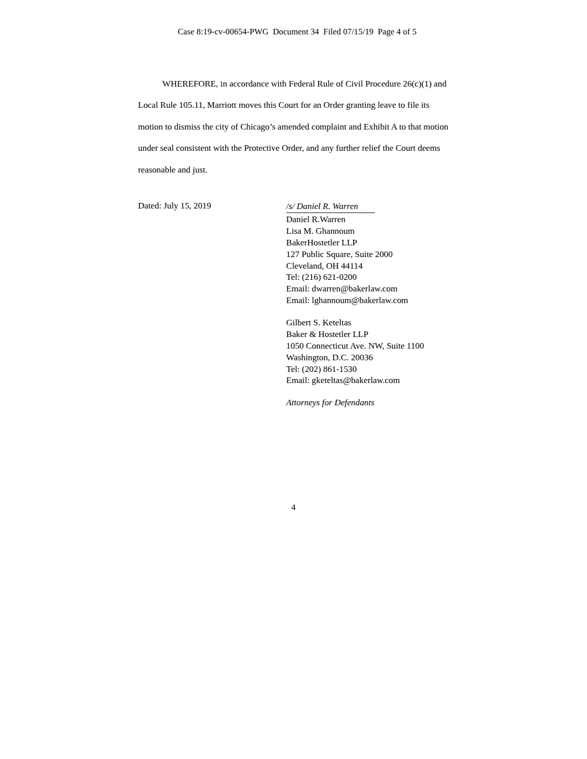Case 8:19-cv-00654-PWG Document 34 Filed 07/15/19 Page 4 of 5
WHEREFORE, in accordance with Federal Rule of Civil Procedure 26(c)(1) and Local Rule 105.11, Marriott moves this Court for an Order granting leave to file its motion to dismiss the city of Chicago’s amended complaint and Exhibit A to that motion under seal consistent with the Protective Order, and any further relief the Court deems reasonable and just.
Dated: July 15, 2019
/s/ Daniel R. Warren
Daniel R.Warren
Lisa M. Ghannoum
BakerHostetler LLP
127 Public Square, Suite 2000
Cleveland, OH 44114
Tel: (216) 621-0200
Email: dwarren@bakerlaw.com
Email: lghannoum@bakerlaw.com
Gilbert S. Keteltas
Baker & Hostetler LLP
1050 Connecticut Ave. NW, Suite 1100
Washington, D.C. 20036
Tel: (202) 861-1530
Email: gketeltas@bakerlaw.com
Attorneys for Defendants
4